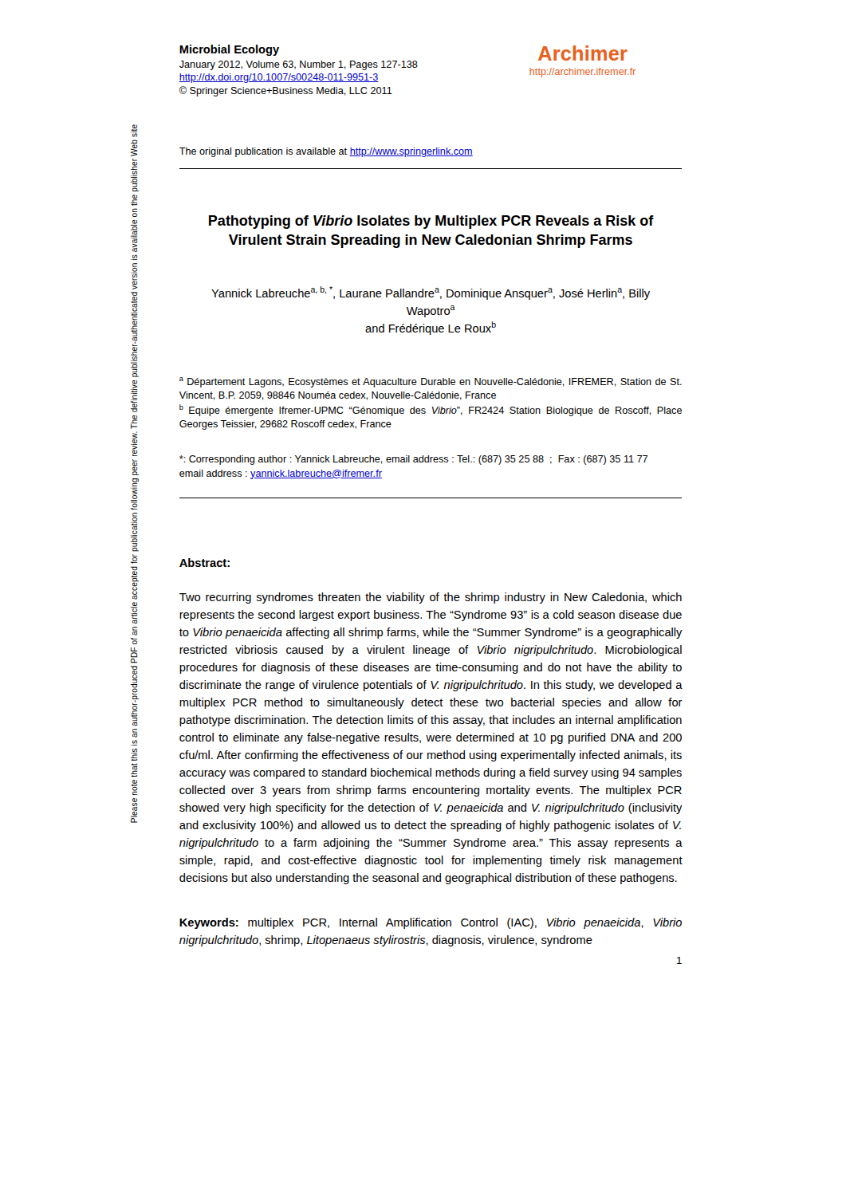Please note that this is an author-produced PDF of an article accepted for publication following peer review. The definitive publisher-authenticated version is available on the publisher Web site
Microbial Ecology
January 2012, Volume 63, Number 1, Pages 127-138
http://dx.doi.org/10.1007/s00248-011-9951-3
© Springer Science+Business Media, LLC 2011
Archimer
http://archimer.ifremer.fr
The original publication is available at http://www.springerlink.com
Pathotyping of Vibrio Isolates by Multiplex PCR Reveals a Risk of
Virulent Strain Spreading in New Caledonian Shrimp Farms
Yannick Labreuchea, b, *, Laurane Pallandrea, Dominique Ansquera, José Herlina, Billy Wapotroa
and Frédérique Le Rouxb
a Département Lagons, Ecosystèmes et Aquaculture Durable en Nouvelle-Calédonie, IFREMER, Station de St. Vincent, B.P. 2059, 98846 Nouméa cedex, Nouvelle-Calédonie, France
b Equipe émergente Ifremer-UPMC “Génomique des Vibrio”, FR2424 Station Biologique de Roscoff, Place Georges Teissier, 29682 Roscoff cedex, France
*: Corresponding author : Yannick Labreuche, email address : Tel.: (687) 35 25 88 ; Fax : (687) 35 11 77
email address : yannick.labreuche@ifremer.fr
Abstract:
Two recurring syndromes threaten the viability of the shrimp industry in New Caledonia, which represents the second largest export business. The “Syndrome 93” is a cold season disease due to Vibrio penaeicida affecting all shrimp farms, while the “Summer Syndrome” is a geographically restricted vibriosis caused by a virulent lineage of Vibrio nigripulchritudo. Microbiological procedures for diagnosis of these diseases are time-consuming and do not have the ability to discriminate the range of virulence potentials of V. nigripulchritudo. In this study, we developed a multiplex PCR method to simultaneously detect these two bacterial species and allow for pathotype discrimination. The detection limits of this assay, that includes an internal amplification control to eliminate any false-negative results, were determined at 10 pg purified DNA and 200 cfu/ml. After confirming the effectiveness of our method using experimentally infected animals, its accuracy was compared to standard biochemical methods during a field survey using 94 samples collected over 3 years from shrimp farms encountering mortality events. The multiplex PCR showed very high specificity for the detection of V. penaeicida and V. nigripulchritudo (inclusivity and exclusivity 100%) and allowed us to detect the spreading of highly pathogenic isolates of V. nigripulchritudo to a farm adjoining the “Summer Syndrome area.” This assay represents a simple, rapid, and cost-effective diagnostic tool for implementing timely risk management decisions but also understanding the seasonal and geographical distribution of these pathogens.
Keywords: multiplex PCR, Internal Amplification Control (IAC), Vibrio penaeicida, Vibrio nigripulchritudo, shrimp, Litopenaeus stylirostris, diagnosis, virulence, syndrome
1